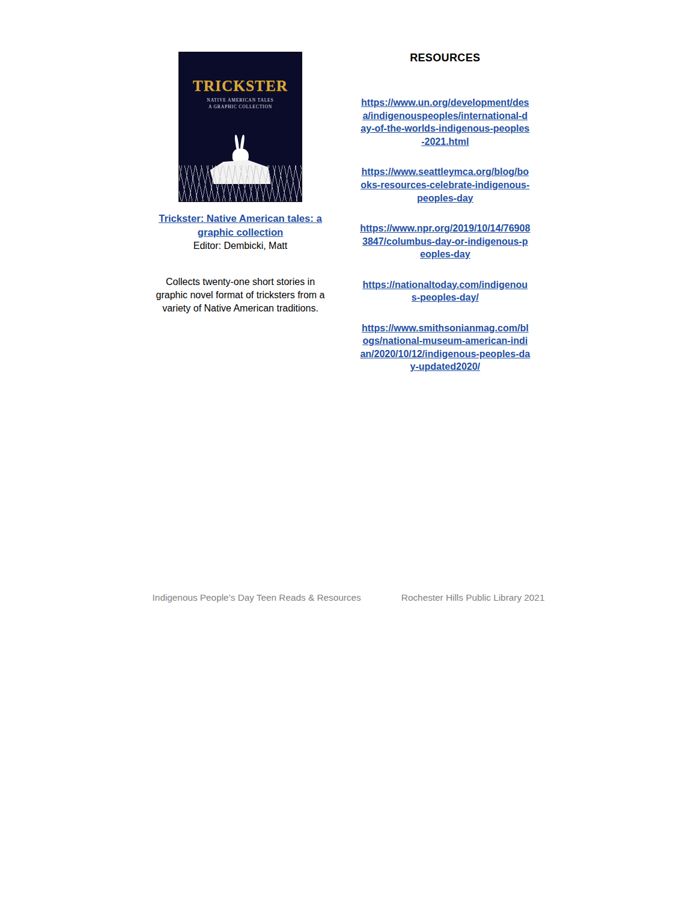TRICKSTER
NATIVE AMERICAN TALES
A GRAPHIC COLLECTION
Trickster: Native American tales: a graphic collection
Editor: Dembicki, Matt
Collects twenty-one short stories in graphic novel format of tricksters from a variety of Native American traditions.
RESOURCES
https://www.un.org/development/desa/indigenouspeoples/international-day-of-the-worlds-indigenous-peoples-2021.html
https://www.seattleymca.org/blog/books-resources-celebrate-indigenous-peoples-day
https://www.npr.org/2019/10/14/769083847/columbus-day-or-indigenous-peoples-day
https://nationaltoday.com/indigenous-peoples-day/
https://www.smithsonianmag.com/blogs/national-museum-american-indian/2020/10/12/indigenous-peoples-day-updated2020/
Indigenous People’s Day Teen Reads & Resources
Rochester Hills Public Library 2021